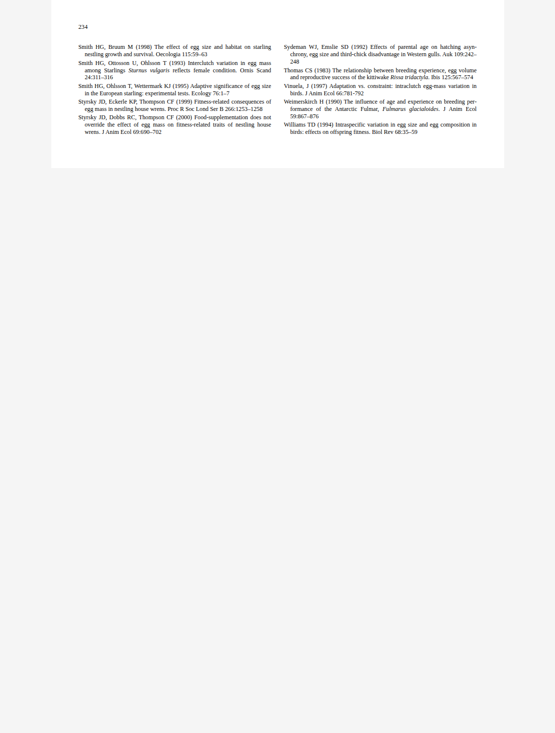234
Smith HG, Bruum M (1998) The effect of egg size and habitat on starling nestling growth and survival. Oecologia 115:59–63
Smith HG, Ottosson U, Ohlsson T (1993) Interclutch variation in egg mass among Starlings Sturnus vulgaris reflects female condition. Ornis Scand 24:311–316
Smith HG, Ohlsson T, Wettermark KJ (1995) Adaptive significance of egg size in the European starling: experimental tests. Ecology 76:1–7
Styrsky JD, Eckerle KP, Thompson CF (1999) Fitness-related consequences of egg mass in nestling house wrens. Proc R Soc Lond Ser B 266:1253–1258
Styrsky JD, Dobbs RC, Thompson CF (2000) Food-supplementation does not override the effect of egg mass on fitness-related traits of nestling house wrens. J Anim Ecol 69:690–702
Sydeman WJ, Emslie SD (1992) Effects of parental age on hatching asynchrony, egg size and third-chick disadvantage in Western gulls. Auk 109:242–248
Thomas CS (1983) The relationship between breeding experience, egg volume and reproductive success of the kittiwake Rissa tridactyla. Ibis 125:567–574
Vinuela, J (1997) Adaptation vs. constraint: intraclutch egg-mass variation in birds. J Anim Ecol 66:781-792
Weimerskirch H (1990) The influence of age and experience on breeding performance of the Antarctic Fulmar, Fulmarus glacialoides. J Anim Ecol 59:867–876
Williams TD (1994) Intraspecific variation in egg size and egg composition in birds: effects on offspring fitness. Biol Rev 68:35–59